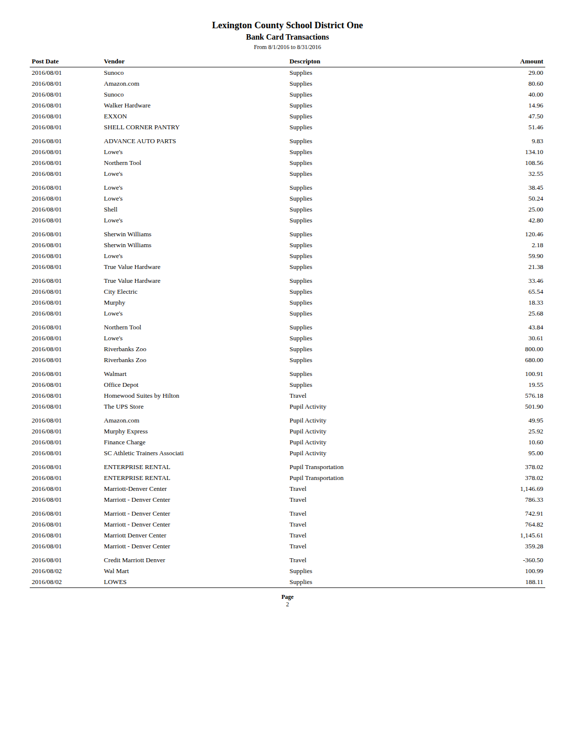Lexington County School District One
Bank Card Transactions
From 8/1/2016 to 8/31/2016
| Post Date | Vendor | Descripton | Amount |
| --- | --- | --- | --- |
| 2016/08/01 | Sunoco | Supplies | 29.00 |
| 2016/08/01 | Amazon.com | Supplies | 80.60 |
| 2016/08/01 | Sunoco | Supplies | 40.00 |
| 2016/08/01 | Walker Hardware | Supplies | 14.96 |
| 2016/08/01 | EXXON | Supplies | 47.50 |
| 2016/08/01 | SHELL CORNER PANTRY | Supplies | 51.46 |
| 2016/08/01 | ADVANCE AUTO PARTS | Supplies | 9.83 |
| 2016/08/01 | Lowe's | Supplies | 134.10 |
| 2016/08/01 | Northern Tool | Supplies | 108.56 |
| 2016/08/01 | Lowe's | Supplies | 32.55 |
| 2016/08/01 | Lowe's | Supplies | 38.45 |
| 2016/08/01 | Lowe's | Supplies | 50.24 |
| 2016/08/01 | Shell | Supplies | 25.00 |
| 2016/08/01 | Lowe's | Supplies | 42.80 |
| 2016/08/01 | Sherwin Williams | Supplies | 120.46 |
| 2016/08/01 | Sherwin Williams | Supplies | 2.18 |
| 2016/08/01 | Lowe's | Supplies | 59.90 |
| 2016/08/01 | True Value Hardware | Supplies | 21.38 |
| 2016/08/01 | True Value Hardware | Supplies | 33.46 |
| 2016/08/01 | City Electric | Supplies | 65.54 |
| 2016/08/01 | Murphy | Supplies | 18.33 |
| 2016/08/01 | Lowe's | Supplies | 25.68 |
| 2016/08/01 | Northern Tool | Supplies | 43.84 |
| 2016/08/01 | Lowe's | Supplies | 30.61 |
| 2016/08/01 | Riverbanks Zoo | Supplies | 800.00 |
| 2016/08/01 | Riverbanks Zoo | Supplies | 680.00 |
| 2016/08/01 | Walmart | Supplies | 100.91 |
| 2016/08/01 | Office Depot | Supplies | 19.55 |
| 2016/08/01 | Homewood Suites by Hilton | Travel | 576.18 |
| 2016/08/01 | The UPS Store | Pupil Activity | 501.90 |
| 2016/08/01 | Amazon.com | Pupil Activity | 49.95 |
| 2016/08/01 | Murphy Express | Pupil Activity | 25.92 |
| 2016/08/01 | Finance Charge | Pupil Activity | 10.60 |
| 2016/08/01 | SC Athletic Trainers Associati | Pupil Activity | 95.00 |
| 2016/08/01 | ENTERPRISE RENTAL | Pupil Transportation | 378.02 |
| 2016/08/01 | ENTERPRISE RENTAL | Pupil Transportation | 378.02 |
| 2016/08/01 | Marriott-Denver Center | Travel | 1,146.69 |
| 2016/08/01 | Marriott - Denver Center | Travel | 786.33 |
| 2016/08/01 | Marriott - Denver Center | Travel | 742.91 |
| 2016/08/01 | Marriott - Denver Center | Travel | 764.82 |
| 2016/08/01 | Marriott Denver Center | Travel | 1,145.61 |
| 2016/08/01 | Marriott - Denver Center | Travel | 359.28 |
| 2016/08/01 | Credit Marriott Denver | Travel | -360.50 |
| 2016/08/02 | Wal Mart | Supplies | 100.99 |
| 2016/08/02 | LOWES | Supplies | 188.11 |
Page
2